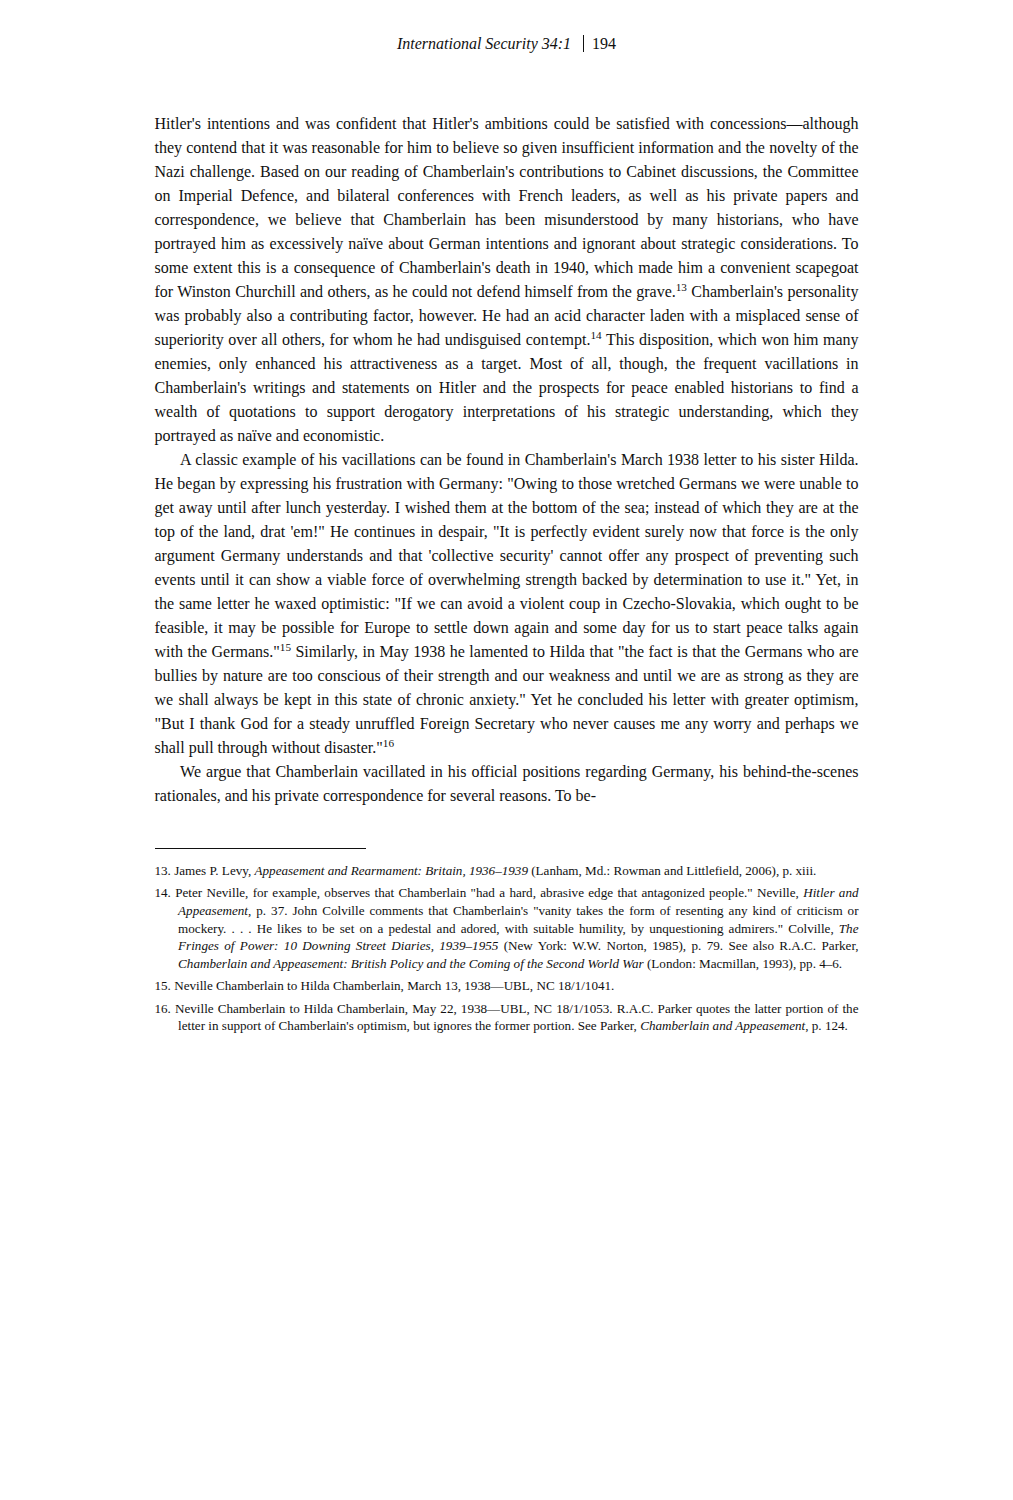International Security 34:1 194
Hitler's intentions and was confident that Hitler's ambitions could be satisfied with concessions—although they contend that it was reasonable for him to believe so given insufficient information and the novelty of the Nazi challenge. Based on our reading of Chamberlain's contributions to Cabinet discussions, the Committee on Imperial Defence, and bilateral conferences with French leaders, as well as his private papers and correspondence, we believe that Chamberlain has been misunderstood by many historians, who have portrayed him as excessively naïve about German intentions and ignorant about strategic considerations. To some extent this is a consequence of Chamberlain's death in 1940, which made him a convenient scapegoat for Winston Churchill and others, as he could not defend himself from the grave.13 Chamberlain's personality was probably also a contributing factor, however. He had an acid character laden with a misplaced sense of superiority over all others, for whom he had undisguised con tempt.14 This disposition, which won him many enemies, only enhanced his attractiveness as a target. Most of all, though, the frequent vacillations in Chamberlain's writings and statements on Hitler and the prospects for peace enabled historians to find a wealth of quotations to support derogatory interpretations of his strategic understanding, which they portrayed as naïve and economistic.
A classic example of his vacillations can be found in Chamberlain's March 1938 letter to his sister Hilda. He began by expressing his frustration with Germany: "Owing to those wretched Germans we were unable to get away until after lunch yesterday. I wished them at the bottom of the sea; instead of which they are at the top of the land, drat 'em!" He continues in despair, "It is perfectly evident surely now that force is the only argument Germany understands and that 'collective security' cannot offer any prospect of preventing such events until it can show a viable force of overwhelming strength backed by determination to use it." Yet, in the same letter he waxed optimistic: "If we can avoid a violent coup in Czecho-Slovakia, which ought to be feasible, it may be possible for Europe to settle down again and some day for us to start peace talks again with the Germans."15 Similarly, in May 1938 he lamented to Hilda that "the fact is that the Germans who are bullies by nature are too conscious of their strength and our weakness and until we are as strong as they are we shall always be kept in this state of chronic anxiety." Yet he concluded his letter with greater optimism, "But I thank God for a steady unruffled Foreign Secretary who never causes me any worry and perhaps we shall pull through without disaster."16
We argue that Chamberlain vacillated in his official positions regarding Germany, his behind-the-scenes rationales, and his private correspondence for several reasons. To be-
13. James P. Levy, Appeasement and Rearmament: Britain, 1936–1939 (Lanham, Md.: Rowman and Littlefield, 2006), p. xiii.
14. Peter Neville, for example, observes that Chamberlain "had a hard, abrasive edge that antagonized people." Neville, Hitler and Appeasement, p. 37. John Colville comments that Chamberlain's "vanity takes the form of resenting any kind of criticism or mockery. . . . He likes to be set on a pedestal and adored, with suitable humility, by unquestioning admirers." Colville, The Fringes of Power: 10 Downing Street Diaries, 1939–1955 (New York: W.W. Norton, 1985), p. 79. See also R.A.C. Parker, Chamberlain and Appeasement: British Policy and the Coming of the Second World War (London: Macmillan, 1993), pp. 4–6.
15. Neville Chamberlain to Hilda Chamberlain, March 13, 1938—UBL, NC 18/1/1041.
16. Neville Chamberlain to Hilda Chamberlain, May 22, 1938—UBL, NC 18/1/1053. R.A.C. Parker quotes the latter portion of the letter in support of Chamberlain's optimism, but ignores the former portion. See Parker, Chamberlain and Appeasement, p. 124.